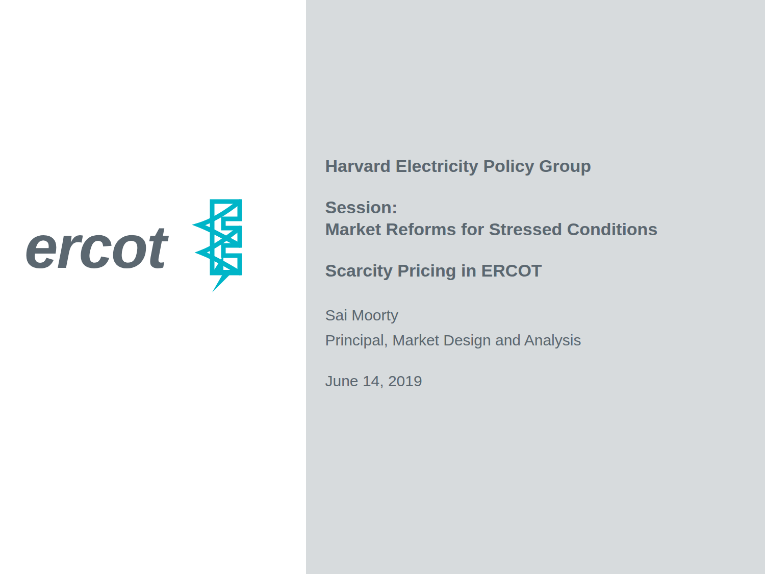ercot
Harvard Electricity Policy Group
Session: Market Reforms for Stressed Conditions
Scarcity Pricing in ERCOT
Sai Moorty
Principal, Market Design and Analysis
June 14, 2019